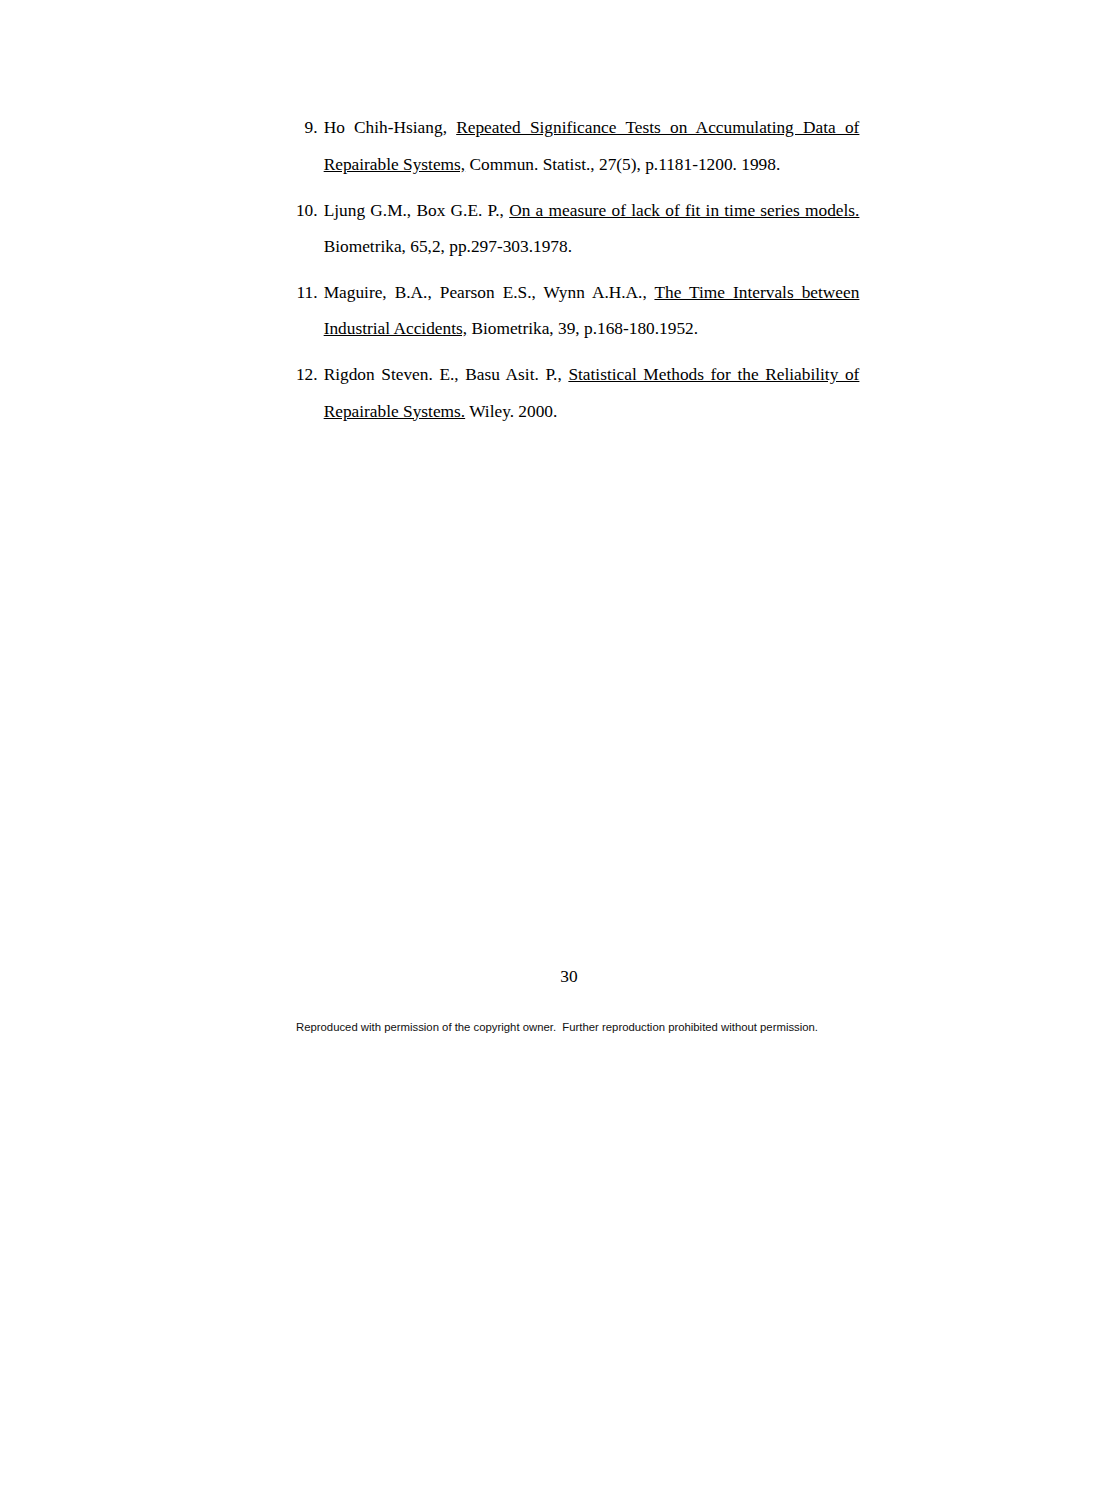Ho Chih-Hsiang, Repeated Significance Tests on Accumulating Data of Repairable Systems, Commun. Statist., 27(5), p.1181-1200. 1998.
Ljung G.M., Box G.E. P., On a measure of lack of fit in time series models. Biometrika, 65,2, pp.297-303.1978.
Maguire, B.A., Pearson E.S., Wynn A.H.A., The Time Intervals between Industrial Accidents, Biometrika, 39, p.168-180.1952.
Rigdon Steven. E., Basu Asit. P., Statistical Methods for the Reliability of Repairable Systems. Wiley. 2000.
30
Reproduced with permission of the copyright owner. Further reproduction prohibited without permission.